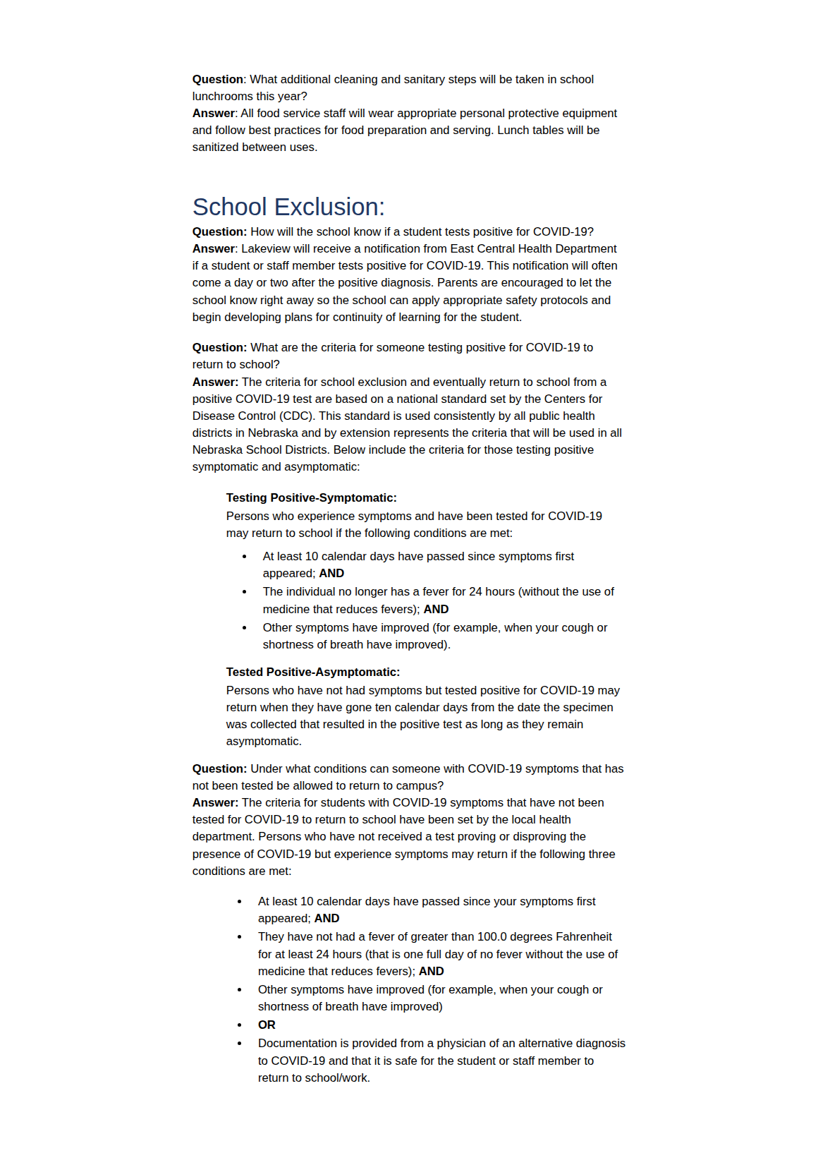Question: What additional cleaning and sanitary steps will be taken in school lunchrooms this year?
Answer: All food service staff will wear appropriate personal protective equipment and follow best practices for food preparation and serving. Lunch tables will be sanitized between uses.
School Exclusion:
Question: How will the school know if a student tests positive for COVID-19?
Answer: Lakeview will receive a notification from East Central Health Department if a student or staff member tests positive for COVID-19. This notification will often come a day or two after the positive diagnosis. Parents are encouraged to let the school know right away so the school can apply appropriate safety protocols and begin developing plans for continuity of learning for the student.
Question: What are the criteria for someone testing positive for COVID-19 to return to school?
Answer: The criteria for school exclusion and eventually return to school from a positive COVID-19 test are based on a national standard set by the Centers for Disease Control (CDC). This standard is used consistently by all public health districts in Nebraska and by extension represents the criteria that will be used in all Nebraska School Districts. Below include the criteria for those testing positive symptomatic and asymptomatic:
Testing Positive-Symptomatic:
Persons who experience symptoms and have been tested for COVID-19 may return to school if the following conditions are met:
At least 10 calendar days have passed since symptoms first appeared; AND
The individual no longer has a fever for 24 hours (without the use of medicine that reduces fevers); AND
Other symptoms have improved (for example, when your cough or shortness of breath have improved).
Tested Positive-Asymptomatic:
Persons who have not had symptoms but tested positive for COVID-19 may return when they have gone ten calendar days from the date the specimen was collected that resulted in the positive test as long as they remain asymptomatic.
Question: Under what conditions can someone with COVID-19 symptoms that has not been tested be allowed to return to campus?
Answer: The criteria for students with COVID-19 symptoms that have not been tested for COVID-19 to return to school have been set by the local health department. Persons who have not received a test proving or disproving the presence of COVID-19 but experience symptoms may return if the following three conditions are met:
At least 10 calendar days have passed since your symptoms first appeared; AND
They have not had a fever of greater than 100.0 degrees Fahrenheit for at least 24 hours (that is one full day of no fever without the use of medicine that reduces fevers); AND
Other symptoms have improved (for example, when your cough or shortness of breath have improved)
OR
Documentation is provided from a physician of an alternative diagnosis to COVID-19 and that it is safe for the student or staff member to return to school/work.